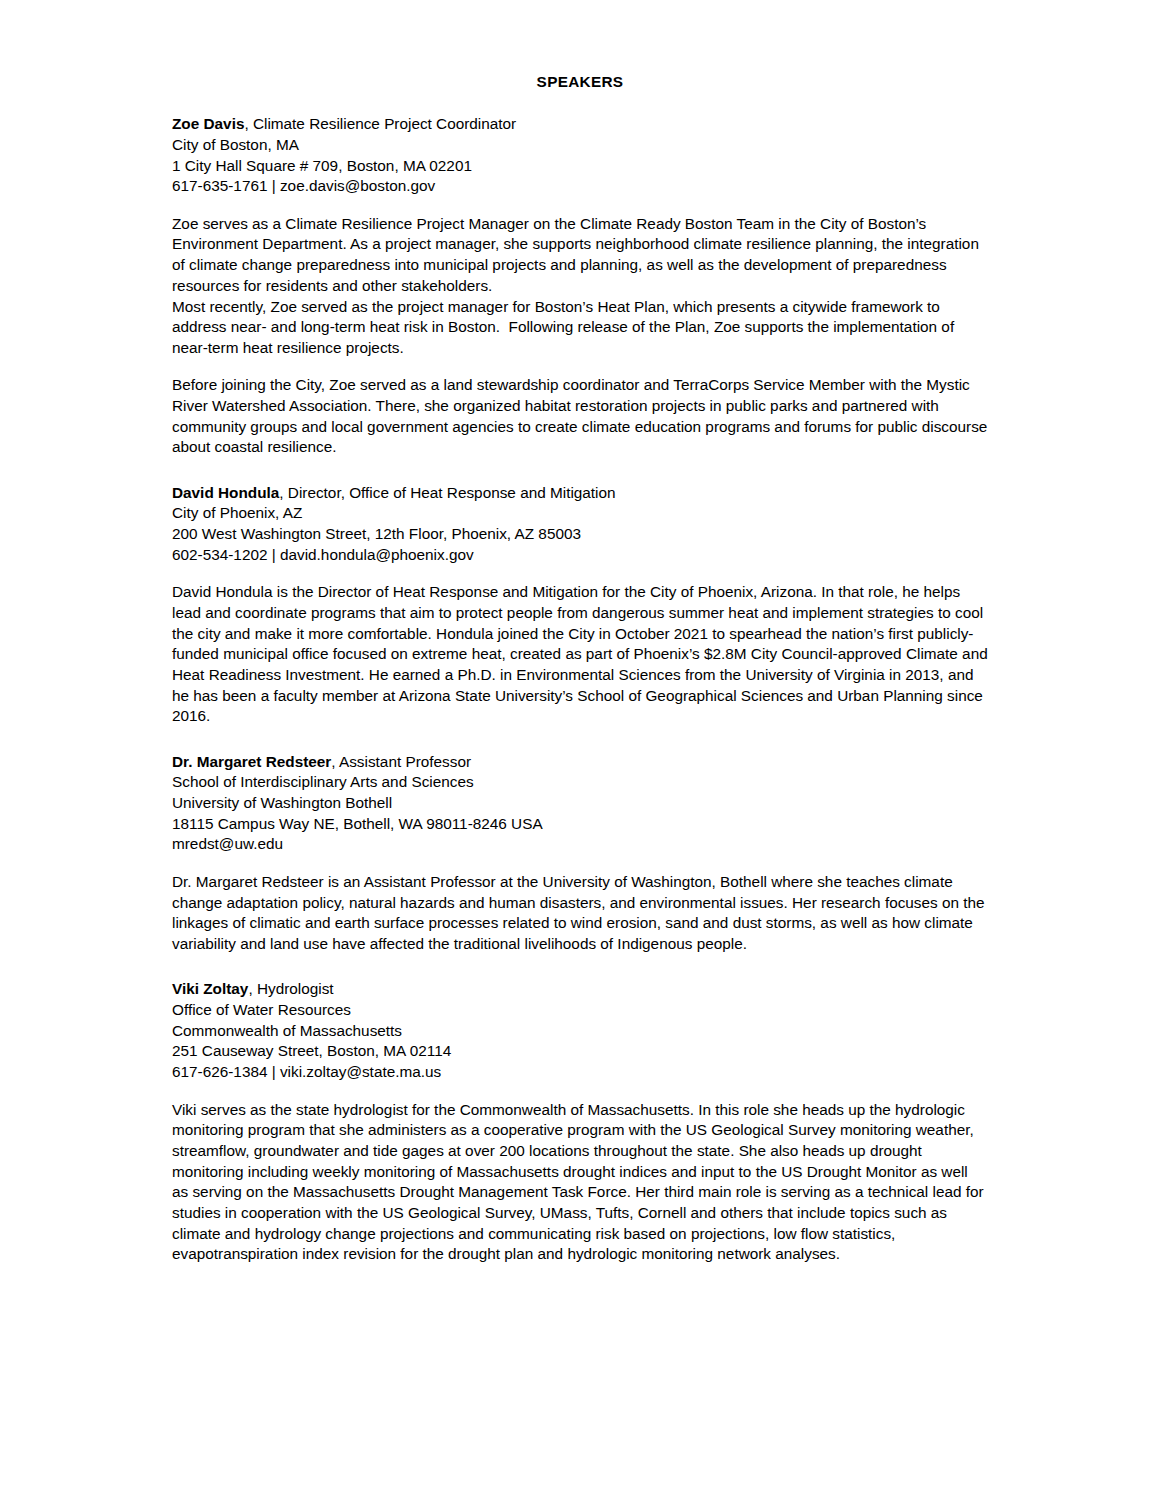SPEAKERS
Zoe Davis, Climate Resilience Project Coordinator
City of Boston, MA
1 City Hall Square # 709, Boston, MA 02201
617-635-1761 | zoe.davis@boston.gov
Zoe serves as a Climate Resilience Project Manager on the Climate Ready Boston Team in the City of Boston’s Environment Department. As a project manager, she supports neighborhood climate resilience planning, the integration of climate change preparedness into municipal projects and planning, as well as the development of preparedness resources for residents and other stakeholders.
Most recently, Zoe served as the project manager for Boston’s Heat Plan, which presents a citywide framework to address near- and long-term heat risk in Boston. Following release of the Plan, Zoe supports the implementation of near-term heat resilience projects.
Before joining the City, Zoe served as a land stewardship coordinator and TerraCorps Service Member with the Mystic River Watershed Association. There, she organized habitat restoration projects in public parks and partnered with community groups and local government agencies to create climate education programs and forums for public discourse about coastal resilience.
David Hondula, Director, Office of Heat Response and Mitigation
City of Phoenix, AZ
200 West Washington Street, 12th Floor, Phoenix, AZ 85003
602-534-1202 | david.hondula@phoenix.gov
David Hondula is the Director of Heat Response and Mitigation for the City of Phoenix, Arizona. In that role, he helps lead and coordinate programs that aim to protect people from dangerous summer heat and implement strategies to cool the city and make it more comfortable. Hondula joined the City in October 2021 to spearhead the nation’s first publicly-funded municipal office focused on extreme heat, created as part of Phoenix’s $2.8M City Council-approved Climate and Heat Readiness Investment. He earned a Ph.D. in Environmental Sciences from the University of Virginia in 2013, and he has been a faculty member at Arizona State University’s School of Geographical Sciences and Urban Planning since 2016.
Dr. Margaret Redsteer, Assistant Professor
School of Interdisciplinary Arts and Sciences
University of Washington Bothell
18115 Campus Way NE, Bothell, WA 98011-8246 USA
mredst@uw.edu
Dr. Margaret Redsteer is an Assistant Professor at the University of Washington, Bothell where she teaches climate change adaptation policy, natural hazards and human disasters, and environmental issues. Her research focuses on the linkages of climatic and earth surface processes related to wind erosion, sand and dust storms, as well as how climate variability and land use have affected the traditional livelihoods of Indigenous people.
Viki Zoltay, Hydrologist
Office of Water Resources
Commonwealth of Massachusetts
251 Causeway Street, Boston, MA 02114
617-626-1384 | viki.zoltay@state.ma.us
Viki serves as the state hydrologist for the Commonwealth of Massachusetts. In this role she heads up the hydrologic monitoring program that she administers as a cooperative program with the US Geological Survey monitoring weather, streamflow, groundwater and tide gages at over 200 locations throughout the state. She also heads up drought monitoring including weekly monitoring of Massachusetts drought indices and input to the US Drought Monitor as well as serving on the Massachusetts Drought Management Task Force. Her third main role is serving as a technical lead for studies in cooperation with the US Geological Survey, UMass, Tufts, Cornell and others that include topics such as climate and hydrology change projections and communicating risk based on projections, low flow statistics, evapotranspiration index revision for the drought plan and hydrologic monitoring network analyses.